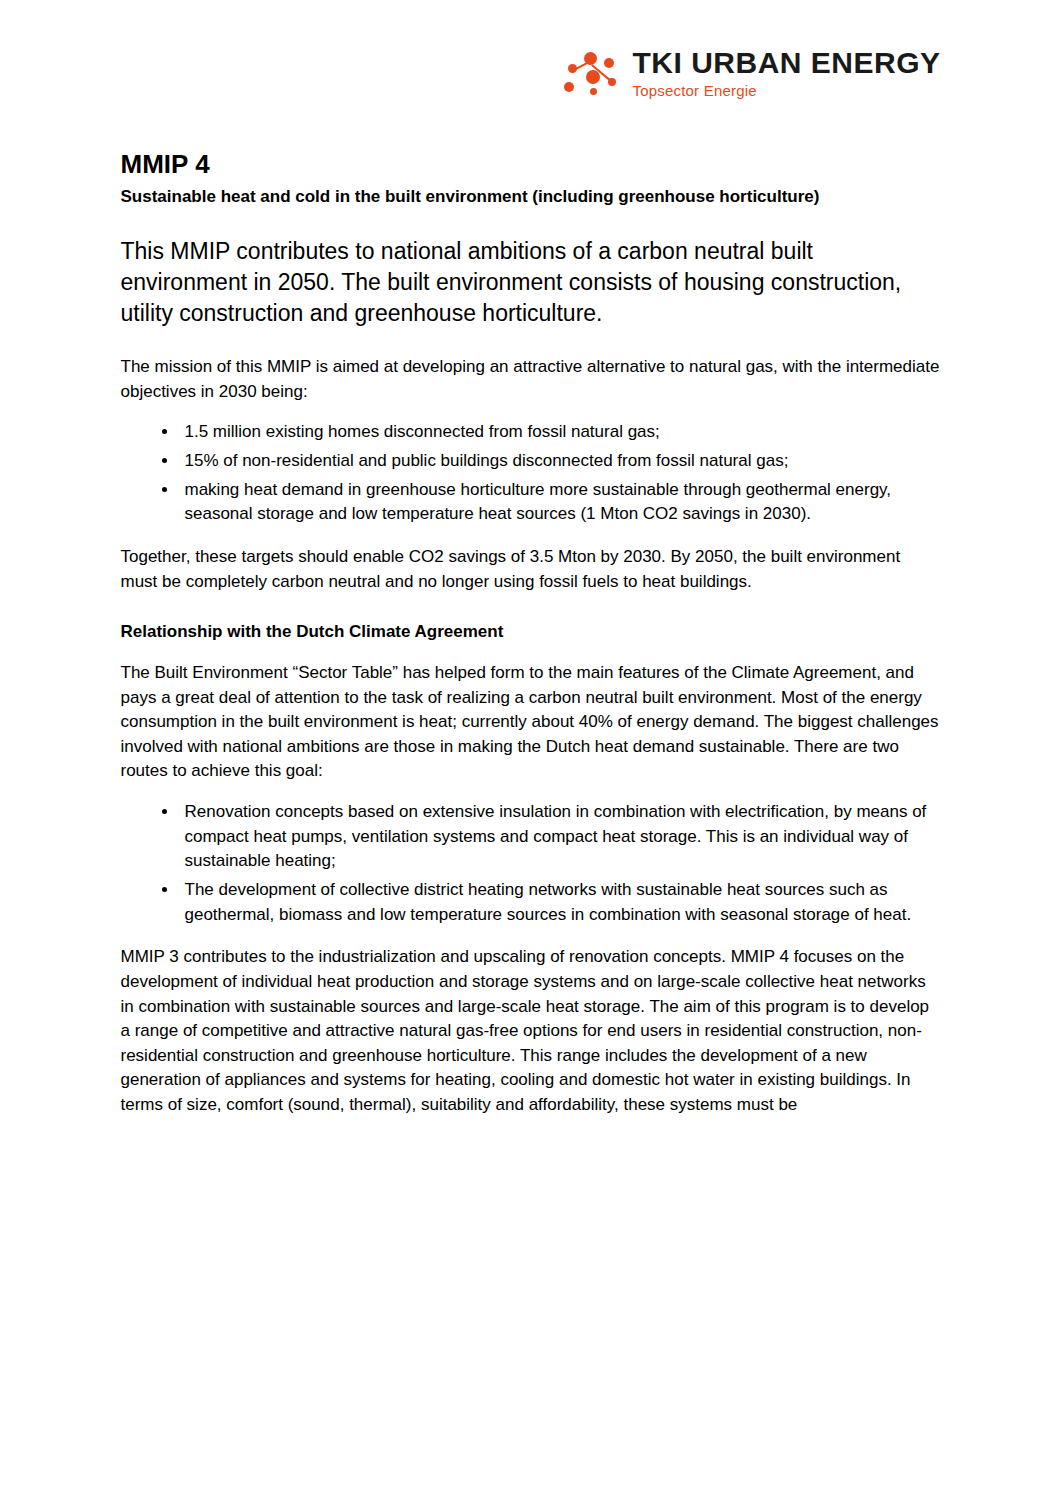TKI URBAN ENERGY
Topsector Energie
MMIP 4
Sustainable heat and cold in the built environment (including greenhouse horticulture)
This MMIP contributes to national ambitions of a carbon neutral built environment in 2050. The built environment consists of housing construction, utility construction and greenhouse horticulture.
The mission of this MMIP is aimed at developing an attractive alternative to natural gas, with the intermediate objectives in 2030 being:
1.5 million existing homes disconnected from fossil natural gas;
15% of non-residential and public buildings disconnected from fossil natural gas;
making heat demand in greenhouse horticulture more sustainable through geothermal energy, seasonal storage and low temperature heat sources (1 Mton CO2 savings in 2030).
Together, these targets should enable CO2 savings of 3.5 Mton by 2030. By 2050, the built environment must be completely carbon neutral and no longer using fossil fuels to heat buildings.
Relationship with the Dutch Climate Agreement
The Built Environment “Sector Table” has helped form to the main features of the Climate Agreement, and pays a great deal of attention to the task of realizing a carbon neutral built environment. Most of the energy consumption in the built environment is heat; currently about 40% of energy demand. The biggest challenges involved with national ambitions are those in making the Dutch heat demand sustainable. There are two routes to achieve this goal:
Renovation concepts based on extensive insulation in combination with electrification, by means of compact heat pumps, ventilation systems and compact heat storage. This is an individual way of sustainable heating;
The development of collective district heating networks with sustainable heat sources such as geothermal, biomass and low temperature sources in combination with seasonal storage of heat.
MMIP 3 contributes to the industrialization and upscaling of renovation concepts. MMIP 4 focuses on the development of individual heat production and storage systems and on large-scale collective heat networks in combination with sustainable sources and large-scale heat storage. The aim of this program is to develop a range of competitive and attractive natural gas-free options for end users in residential construction, non-residential construction and greenhouse horticulture. This range includes the development of a new generation of appliances and systems for heating, cooling and domestic hot water in existing buildings. In terms of size, comfort (sound, thermal), suitability and affordability, these systems must be